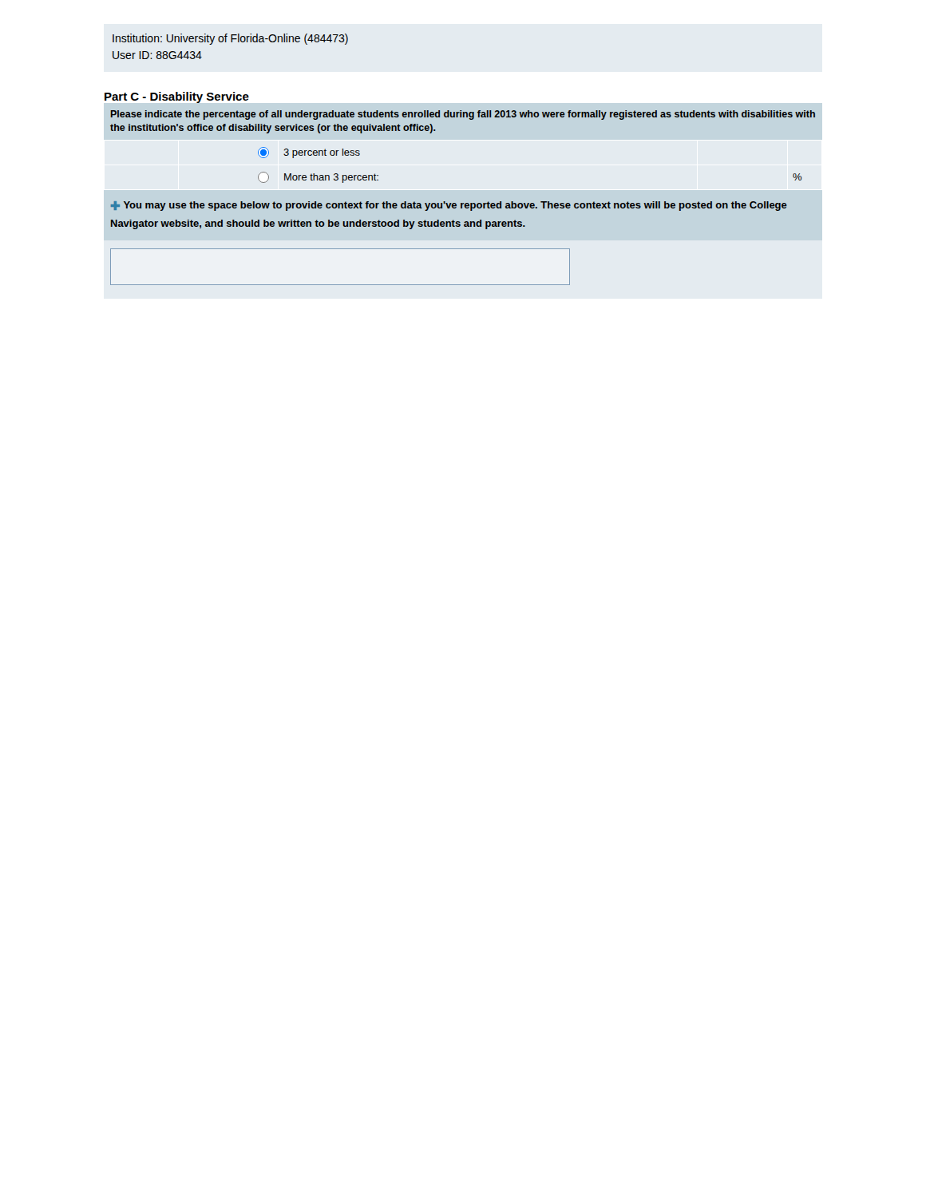Institution: University of Florida-Online (484473)
User ID: 88G4434
Part C - Disability Service
Please indicate the percentage of all undergraduate students enrolled during fall 2013 who were formally registered as students with disabilities with the institution's office of disability services (or the equivalent office).
| | | 3 percent or less | | |
| | | More than 3 percent: | | % |
✚ You may use the space below to provide context for the data you've reported above. These context notes will be posted on the College Navigator website, and should be written to be understood by students and parents.